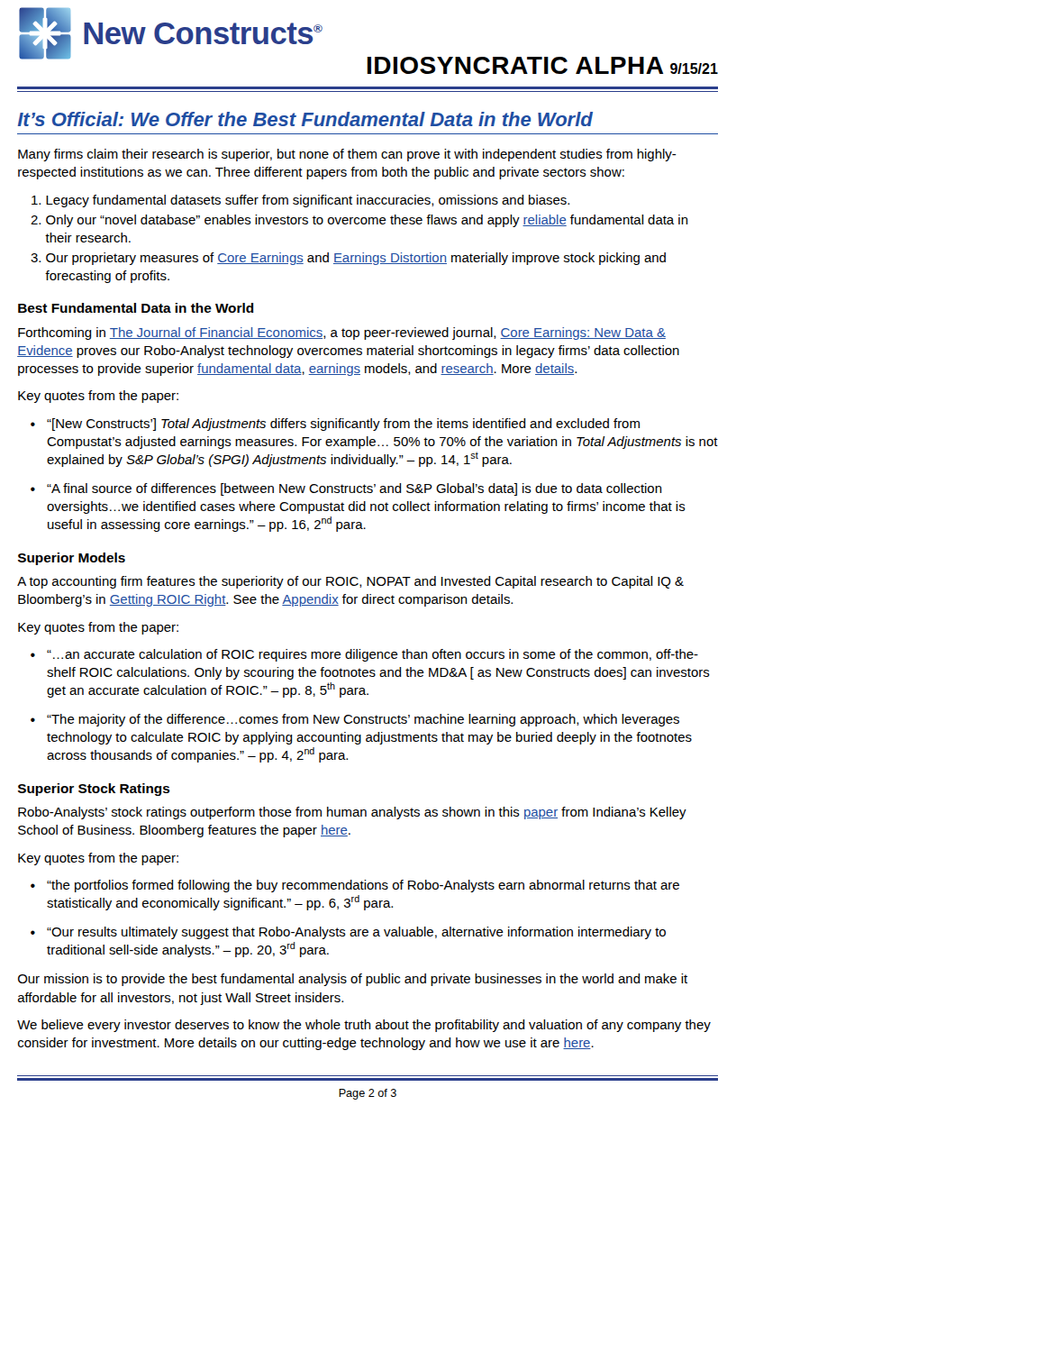New Constructs®
IDIOSYNCRATIC ALPHA 9/15/21
It’s Official: We Offer the Best Fundamental Data in the World
Many firms claim their research is superior, but none of them can prove it with independent studies from highly-respected institutions as we can. Three different papers from both the public and private sectors show:
Legacy fundamental datasets suffer from significant inaccuracies, omissions and biases.
Only our “novel database” enables investors to overcome these flaws and apply reliable fundamental data in their research.
Our proprietary measures of Core Earnings and Earnings Distortion materially improve stock picking and forecasting of profits.
Best Fundamental Data in the World
Forthcoming in The Journal of Financial Economics, a top peer-reviewed journal, Core Earnings: New Data & Evidence proves our Robo-Analyst technology overcomes material shortcomings in legacy firms’ data collection processes to provide superior fundamental data, earnings models, and research. More details.
Key quotes from the paper:
“[New Constructs’] Total Adjustments differs significantly from the items identified and excluded from Compustat’s adjusted earnings measures. For example… 50% to 70% of the variation in Total Adjustments is not explained by S&P Global’s (SPGI) Adjustments individually.” – pp. 14, 1st para.
“A final source of differences [between New Constructs’ and S&P Global’s data] is due to data collection oversights…we identified cases where Compustat did not collect information relating to firms’ income that is useful in assessing core earnings.” – pp. 16, 2nd para.
Superior Models
A top accounting firm features the superiority of our ROIC, NOPAT and Invested Capital research to Capital IQ & Bloomberg’s in Getting ROIC Right. See the Appendix for direct comparison details.
Key quotes from the paper:
“…an accurate calculation of ROIC requires more diligence than often occurs in some of the common, off-the-shelf ROIC calculations. Only by scouring the footnotes and the MD&A [ as New Constructs does] can investors get an accurate calculation of ROIC.” – pp. 8, 5th para.
“The majority of the difference…comes from New Constructs’ machine learning approach, which leverages technology to calculate ROIC by applying accounting adjustments that may be buried deeply in the footnotes across thousands of companies.” – pp. 4, 2nd para.
Superior Stock Ratings
Robo-Analysts’ stock ratings outperform those from human analysts as shown in this paper from Indiana’s Kelley School of Business. Bloomberg features the paper here.
Key quotes from the paper:
“the portfolios formed following the buy recommendations of Robo-Analysts earn abnormal returns that are statistically and economically significant.” – pp. 6, 3rd para.
“Our results ultimately suggest that Robo-Analysts are a valuable, alternative information intermediary to traditional sell-side analysts.” – pp. 20, 3rd para.
Our mission is to provide the best fundamental analysis of public and private businesses in the world and make it affordable for all investors, not just Wall Street insiders.
We believe every investor deserves to know the whole truth about the profitability and valuation of any company they consider for investment. More details on our cutting-edge technology and how we use it are here.
Page 2 of 3